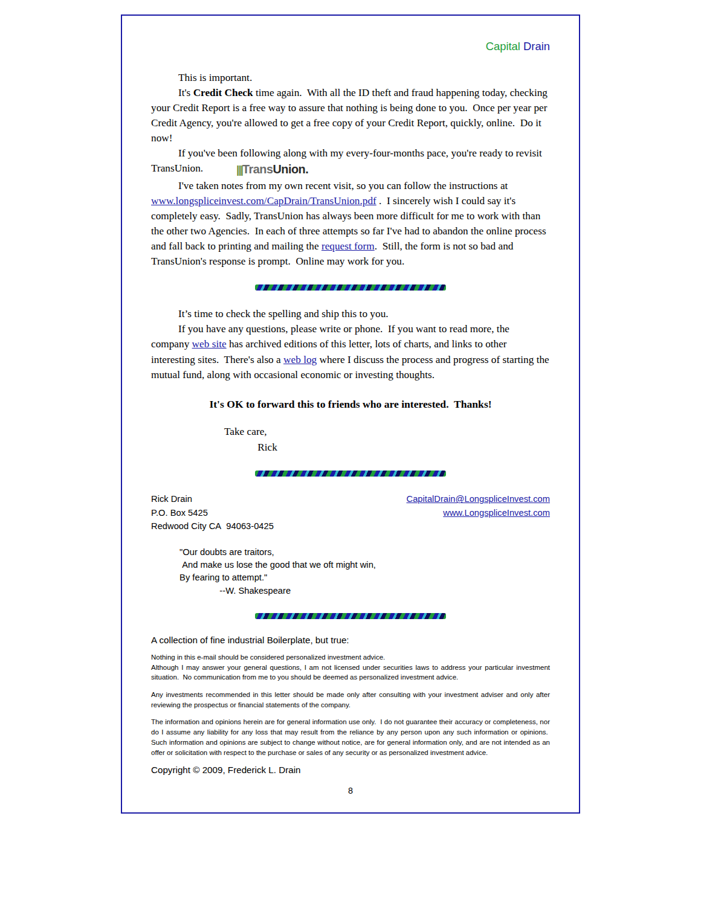Capital Drain
This is important.
It's Credit Check time again. With all the ID theft and fraud happening today, checking your Credit Report is a free way to assure that nothing is being done to you. Once per year per Credit Agency, you're allowed to get a free copy of your Credit Report, quickly, online. Do it now!
If you've been following along with my every-four-months pace, you're ready to revisit TransUnion.|||Trans Union.
I've taken notes from my own recent visit, so you can follow the instructions at www.longspliceinvest.com/CapDrain/TransUnion.pdf . I sincerely wish I could say it's completely easy. Sadly, TransUnion has always been more difficult for me to work with than the other two Agencies. In each of three attempts so far I've had to abandon the online process and fall back to printing and mailing the request form. Still, the form is not so bad and TransUnion's response is prompt. Online may work for you.
It’s time to check the spelling and ship this to you.
If you have any questions, please write or phone. If you want to read more, the company web site has archived editions of this letter, lots of charts, and links to other interesting sites. There's also a web log where I discuss the process and progress of starting the mutual fund, along with occasional economic or investing thoughts.
It's OK to forward this to friends who are interested. Thanks!
Take care, Rick
Rick Drain
P.O. Box 5425
Redwood City CA 94063-0425
CapitalDrain@LongspliceInvest.com
www.LongspliceInvest.com
"Our doubts are traitors,
And make us lose the good that we oft might win,
By fearing to attempt."
--W. Shakespeare
A collection of fine industrial Boilerplate, but true:
Nothing in this e-mail should be considered personalized investment advice.
Although I may answer your general questions, I am not licensed under securities laws to address your particular investment situation. No communication from me to you should be deemed as personalized investment advice.
Any investments recommended in this letter should be made only after consulting with your investment adviser and only after reviewing the prospectus or financial statements of the company.
The information and opinions herein are for general information use only. I do not guarantee their accuracy or completeness, nor do I assume any liability for any loss that may result from the reliance by any person upon any such information or opinions. Such information and opinions are subject to change without notice, are for general information only, and are not intended as an offer or solicitation with respect to the purchase or sales of any security or as personalized investment advice.
Copyright © 2009, Frederick L. Drain
8